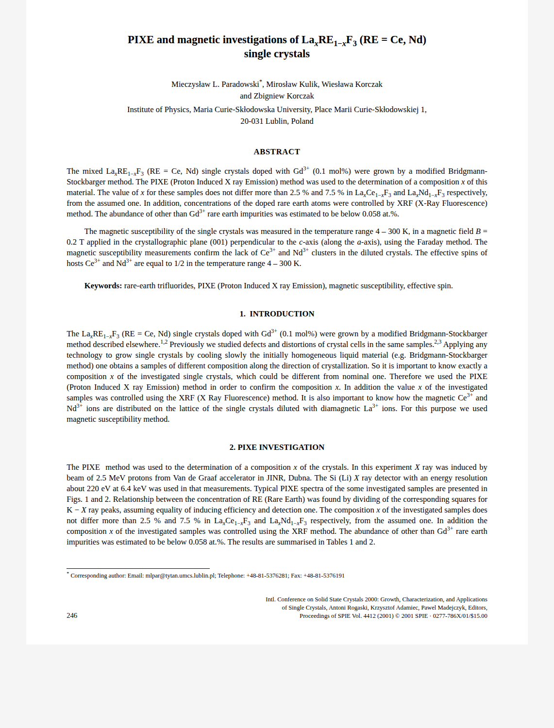PIXE and magnetic investigations of LaxRE1−xF3 (RE = Ce, Nd)
single crystals
Mieczysław L. Paradowski*, Mirosław Kulik, Wiesława Korczak
and Zbigniew Korczak
Institute of Physics, Maria Curie-Skłodowska University, Place Marii Curie-Skłodowskiej 1,
20-031 Lublin, Poland
ABSTRACT
The mixed LaxRE1−xF3 (RE = Ce, Nd) single crystals doped with Gd3+ (0.1 mol%) were grown by a modified Bridgmann-Stockbarger method. The PIXE (Proton Induced X ray Emission) method was used to the determination of a composition x of this material. The value of x for these samples does not differ more than 2.5 % and 7.5 % in LaxCe1−xF3 and LaxNd1−xF3 respectively, from the assumed one. In addition, concentrations of the doped rare earth atoms were controlled by XRF (X-Ray Fluorescence) method. The abundance of other than Gd3+ rare earth impurities was estimated to be below 0.058 at.%.
The magnetic susceptibility of the single crystals was measured in the temperature range 4 – 300 K, in a magnetic field B = 0.2 T applied in the crystallographic plane (001) perpendicular to the c-axis (along the a-axis), using the Faraday method. The magnetic susceptibility measurements confirm the lack of Ce3+ and Nd3+ clusters in the diluted crystals. The effective spins of hosts Ce3+ and Nd3+ are equal to 1/2 in the temperature range 4 – 300 K.
Keywords: rare-earth trifluorides, PIXE (Proton Induced X ray Emission), magnetic susceptibility, effective spin.
1. INTRODUCTION
The LaxRE1−xF3 (RE = Ce, Nd) single crystals doped with Gd3+ (0.1 mol%) were grown by a modified Bridgmann-Stockbarger method described elsewhere.1,2 Previously we studied defects and distortions of crystal cells in the same samples.2,3 Applying any technology to grow single crystals by cooling slowly the initially homogeneous liquid material (e.g. Bridgmann-Stockbarger method) one obtains a samples of different composition along the direction of crystallization. So it is important to know exactly a composition x of the investigated single crystals, which could be different from nominal one. Therefore we used the PIXE (Proton Induced X ray Emission) method in order to confirm the composition x. In addition the value x of the investigated samples was controlled using the XRF (X Ray Fluorescence) method. It is also important to know how the magnetic Ce3+ and Nd3+ ions are distributed on the lattice of the single crystals diluted with diamagnetic La3+ ions. For this purpose we used magnetic susceptibility method.
2. PIXE INVESTIGATION
The PIXE method was used to the determination of a composition x of the crystals. In this experiment X ray was induced by beam of 2.5 MeV protons from Van de Graaf accelerator in JINR, Dubna. The Si (Li) X ray detector with an energy resolution about 220 eV at 6.4 keV was used in that measurements. Typical PIXE spectra of the some investigated samples are presented in Figs. 1 and 2. Relationship between the concentration of RE (Rare Earth) was found by dividing of the corresponding squares for K − X ray peaks, assuming equality of inducing efficiency and detection one. The composition x of the investigated samples does not differ more than 2.5 % and 7.5 % in LaxCe1−xF3 and LaxNd1−xF3 respectively, from the assumed one. In addition the composition x of the investigated samples was controlled using the XRF method. The abundance of other than Gd3+ rare earth impurities was estimated to be below 0.058 at.%. The results are summarised in Tables 1 and 2.
* Corresponding author: Email: mlpar@tytan.umcs.lublin.pl; Telephone: +48-81-5376281; Fax: +48-81-5376191
246
Intl. Conference on Solid State Crystals 2000: Growth, Characterization, and Applications
of Single Crystals, Antoni Rogaski, Krzysztof Adamiec, Pawel Madejczyk, Editors,
Proceedings of SPIE Vol. 4412 (2001) © 2001 SPIE · 0277-786X/01/$15.00